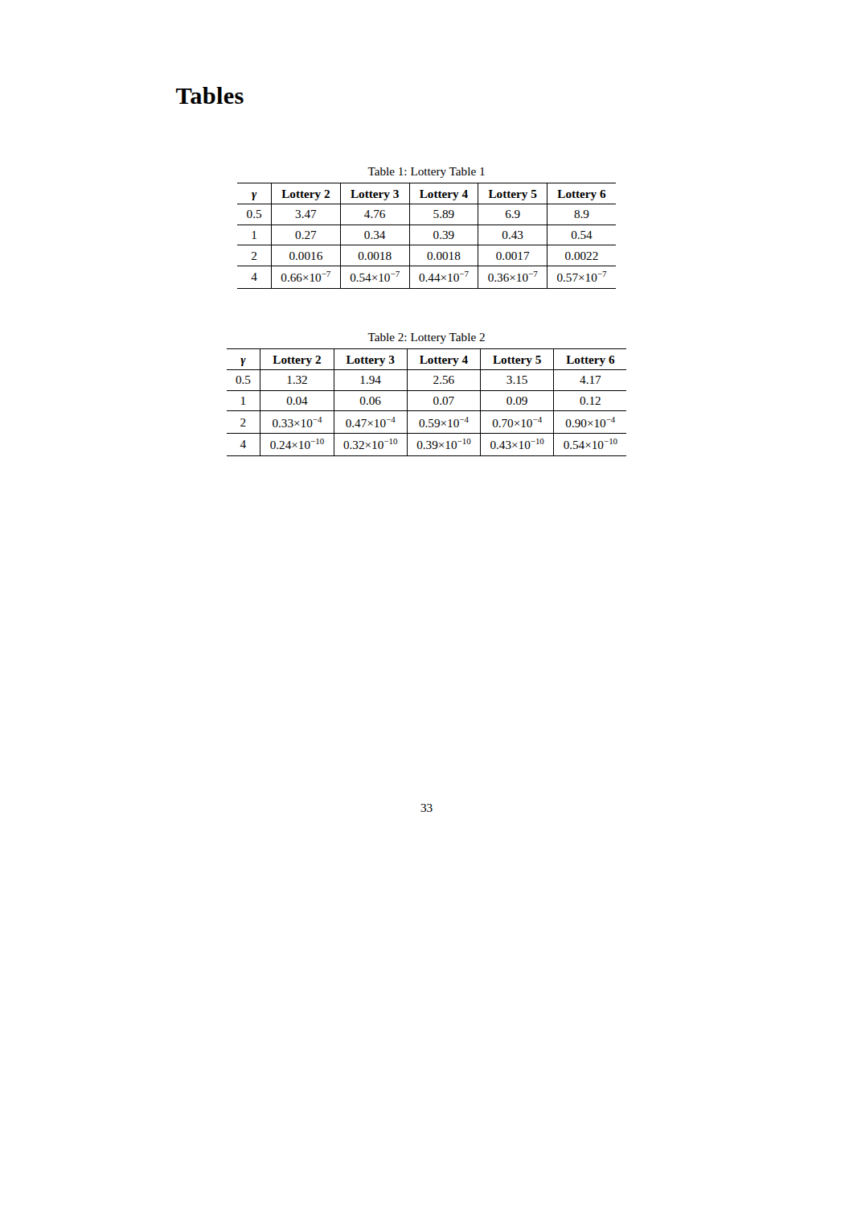Tables
Table 1: Lottery Table 1
| γ | Lottery 2 | Lottery 3 | Lottery 4 | Lottery 5 | Lottery 6 |
| --- | --- | --- | --- | --- | --- |
| 0.5 | 3.47 | 4.76 | 5.89 | 6.9 | 8.9 |
| 1 | 0.27 | 0.34 | 0.39 | 0.43 | 0.54 |
| 2 | 0.0016 | 0.0018 | 0.0018 | 0.0017 | 0.0022 |
| 4 | 0.66×10 −7 | 0.54×10 −7 | 0.44×10 −7 | 0.36×10 −7 | 0.57×10 −7 |
Table 2: Lottery Table 2
| γ | Lottery 2 | Lottery 3 | Lottery 4 | Lottery 5 | Lottery 6 |
| --- | --- | --- | --- | --- | --- |
| 0.5 | 1.32 | 1.94 | 2.56 | 3.15 | 4.17 |
| 1 | 0.04 | 0.06 | 0.07 | 0.09 | 0.12 |
| 2 | 0.33×10 −4 | 0.47×10 −4 | 0.59×10 −4 | 0.70×10 −4 | 0.90×10 −4 |
| 4 | 0.24×10 −10 | 0.32×10 −10 | 0.39×10 −10 | 0.43×10 −10 | 0.54×10 −10 |
33